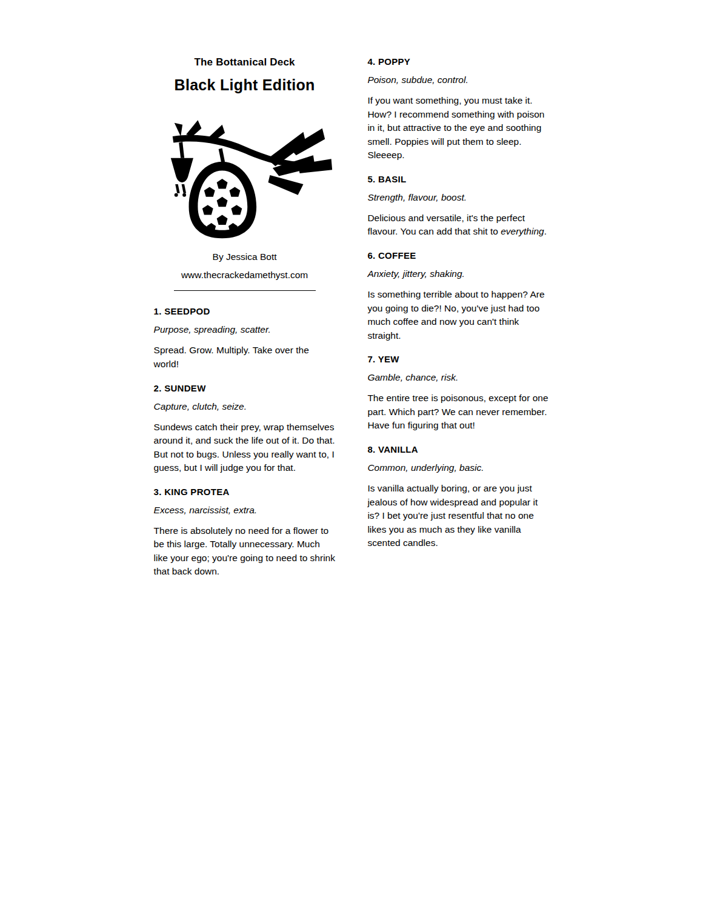The Bottanical Deck
Black Light Edition
By Jessica Bott
www.thecrackedamethyst.com
1. SEEDPOD
Purpose, spreading, scatter.
Spread. Grow. Multiply. Take over the world!
2. SUNDEW
Capture, clutch, seize.
Sundews catch their prey, wrap themselves around it, and suck the life out of it. Do that. But not to bugs. Unless you really want to, I guess, but I will judge you for that.
3. KING PROTEA
Excess, narcissist, extra.
There is absolutely no need for a flower to be this large. Totally unnecessary. Much like your ego; you're going to need to shrink that back down.
4. POPPY
Poison, subdue, control.
If you want something, you must take it. How? I recommend something with poison in it, but attractive to the eye and soothing smell. Poppies will put them to sleep. Sleeeep.
5. BASIL
Strength, flavour, boost.
Delicious and versatile, it's the perfect flavour. You can add that shit to everything.
6. COFFEE
Anxiety, jittery, shaking.
Is something terrible about to happen? Are you going to die?! No, you've just had too much coffee and now you can't think straight.
7. YEW
Gamble, chance, risk.
The entire tree is poisonous, except for one part. Which part? We can never remember. Have fun figuring that out!
8. VANILLA
Common, underlying, basic.
Is vanilla actually boring, or are you just jealous of how widespread and popular it is? I bet you're just resentful that no one likes you as much as they like vanilla scented candles.